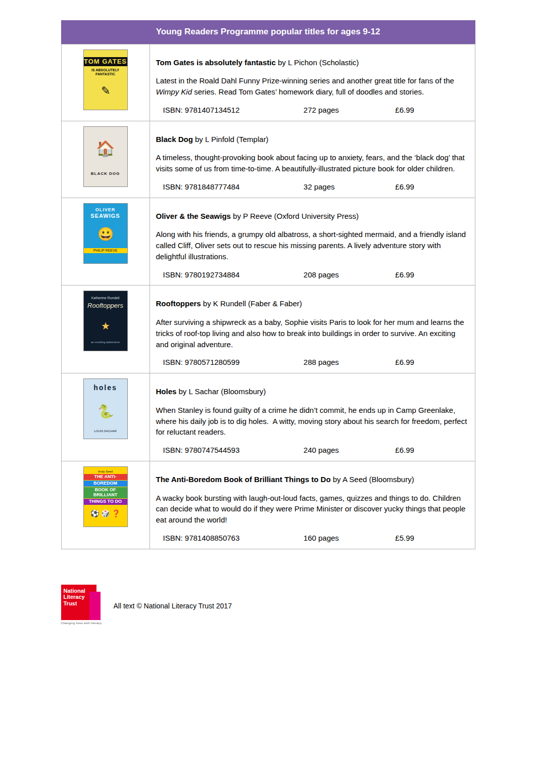Young Readers Programme popular titles for ages 9-12
| TOM GATES IS ABSOLUTELY FANTASTIC ✎ | Tom Gates is absolutely fantastic by L Pichon (Scholastic) Latest in the Roald Dahl Funny Prize-winning series and another great title for fans of the Wimpy Kid series. Read Tom Gates’ homework diary, full of doodles and stories. ISBN: 9781407134512 272 pages £6.99 |
| 🏠 BLACK DOG | Black Dog by L Pinfold (Templar) A timeless, thought-provoking book about facing up to anxiety, fears, and the ‘black dog’ that visits some of us from time-to-time. A beautifully-illustrated picture book for older children. ISBN: 9781848777484 32 pages £6.99 |
| OLIVER SEAWIGS 😀 PHILIP REEVE | Oliver & the Seawigs by P Reeve (Oxford University Press) Along with his friends, a grumpy old albatross, a short-sighted mermaid, and a friendly island called Cliff, Oliver sets out to rescue his missing parents. A lively adventure story with delightful illustrations. ISBN: 9780192734884 208 pages £6.99 |
| Katherine Rundell Rooftoppers ★ an exciting adventure | Rooftoppers by K Rundell (Faber & Faber) After surviving a shipwreck as a baby, Sophie visits Paris to look for her mum and learns the tricks of roof-top living and also how to break into buildings in order to survive. An exciting and original adventure. ISBN: 9780571280599 288 pages £6.99 |
| holes 🐍 LOUIS SACHAR | Holes by L Sachar (Bloomsbury) When Stanley is found guilty of a crime he didn’t commit, he ends up in Camp Greenlake, where his daily job is to dig holes. A witty, moving story about his search for freedom, perfect for reluctant readers. ISBN: 9780747544593 240 pages £6.99 |
| Andy Seed THE ANTI- BOREDOM BOOK OF BRILLIANT THINGS TO DO ⚽ 🎲 ❓ | The Anti-Boredom Book of Brilliant Things to Do by A Seed (Bloomsbury) A wacky book bursting with laugh-out-loud facts, games, quizzes and things to do. Children can decide what to would do if they were Prime Minister or discover yucky things that people eat around the world! ISBN: 9781408850763 160 pages £5.99 |
National
Literacy
Trust
Changing lives with literacy
All text © National Literacy Trust 2017